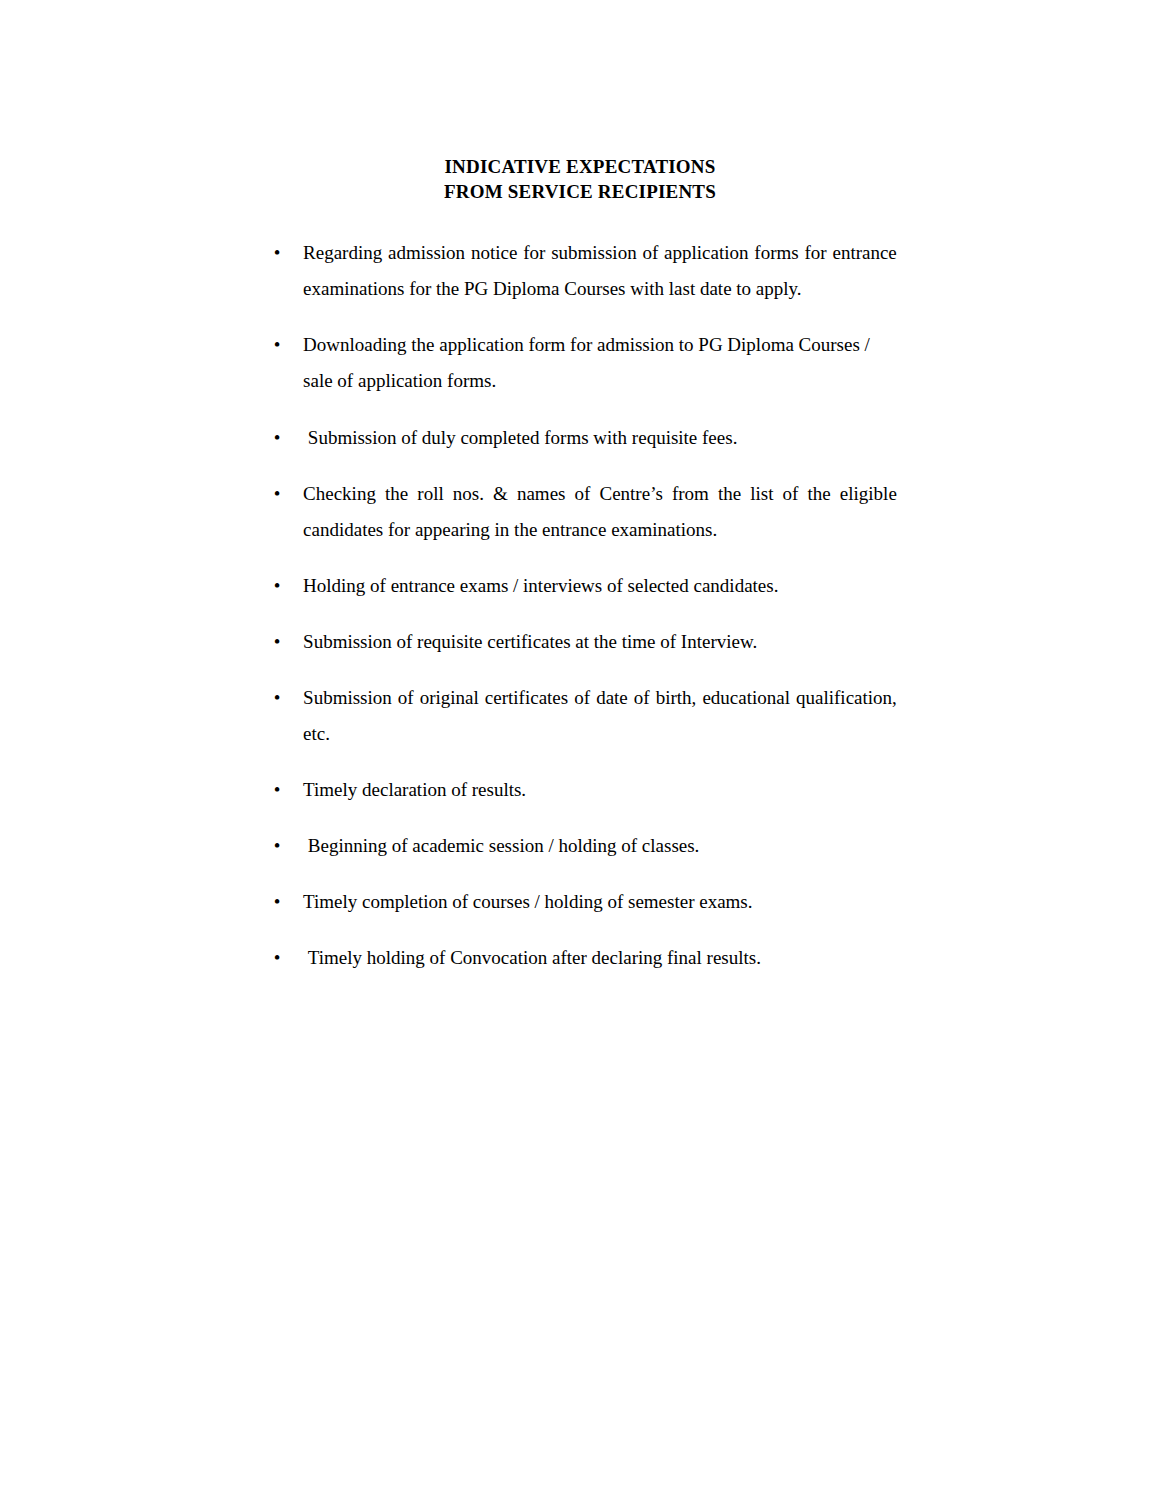INDICATIVE EXPECTATIONS
FROM SERVICE RECIPIENTS
Regarding admission notice for submission of application forms for entrance examinations for the PG Diploma Courses with last date to apply.
Downloading the application form for admission to PG Diploma Courses / sale of application forms.
Submission of duly completed forms with requisite fees.
Checking the roll nos. & names of Centre’s from the list of the eligible candidates for appearing in the entrance examinations.
Holding of entrance exams / interviews of selected candidates.
Submission of requisite certificates at the time of Interview.
Submission of original certificates of date of birth, educational qualification, etc.
Timely declaration of results.
Beginning of academic session / holding of classes.
Timely completion of courses / holding of semester exams.
Timely holding of Convocation after declaring final results.